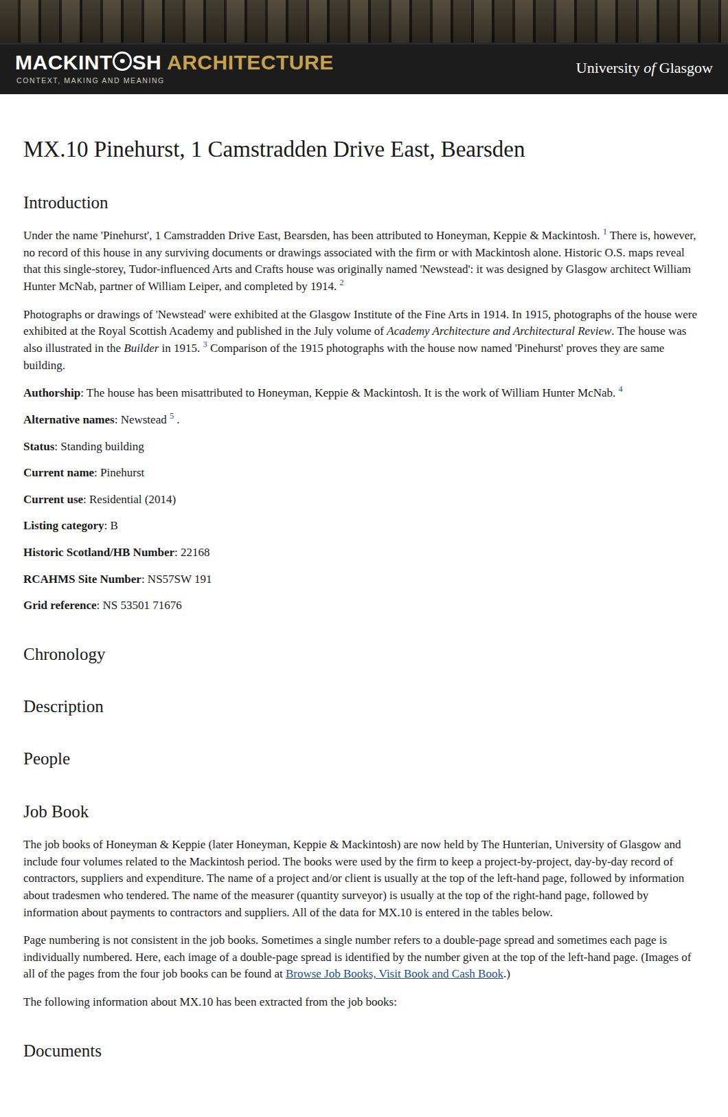MACKINT SH ARCHITECTURE
CONTEXT, MAKING AND MEANING
University of Glasgow
MX.10 Pinehurst, 1 Camstradden Drive East, Bearsden
Introduction
Under the name 'Pinehurst', 1 Camstradden Drive East, Bearsden, has been attributed to Honeyman, Keppie & Mackintosh. 1 There is, however, no record of this house in any surviving documents or drawings associated with the firm or with Mackintosh alone. Historic O.S. maps reveal that this single-storey, Tudor-influenced Arts and Crafts house was originally named 'Newstead': it was designed by Glasgow architect William Hunter McNab, partner of William Leiper, and completed by 1914. 2
Photographs or drawings of 'Newstead' were exhibited at the Glasgow Institute of the Fine Arts in 1914. In 1915, photographs of the house were exhibited at the Royal Scottish Academy and published in the July volume of Academy Architecture and Architectural Review. The house was also illustrated in the Builder in 1915. 3 Comparison of the 1915 photographs with the house now named 'Pinehurst' proves they are same building.
Authorship: The house has been misattributed to Honeyman, Keppie & Mackintosh. It is the work of William Hunter McNab. 4
Alternative names: Newstead 5 .
Status: Standing building
Current name: Pinehurst
Current use: Residential (2014)
Listing category: B
Historic Scotland/HB Number: 22168
RCAHMS Site Number: NS57SW 191
Grid reference: NS 53501 71676
Chronology
Description
People
Job Book
The job books of Honeyman & Keppie (later Honeyman, Keppie & Mackintosh) are now held by The Hunterian, University of Glasgow and include four volumes related to the Mackintosh period. The books were used by the firm to keep a project-by-project, day-by-day record of contractors, suppliers and expenditure. The name of a project and/or client is usually at the top of the left-hand page, followed by information about tradesmen who tendered. The name of the measurer (quantity surveyor) is usually at the top of the right-hand page, followed by information about payments to contractors and suppliers. All of the data for MX.10 is entered in the tables below.
Page numbering is not consistent in the job books. Sometimes a single number refers to a double-page spread and sometimes each page is individually numbered. Here, each image of a double-page spread is identified by the number given at the top of the left-hand page. (Images of all of the pages from the four job books can be found at Browse Job Books, Visit Book and Cash Book.)
The following information about MX.10 has been extracted from the job books:
Documents